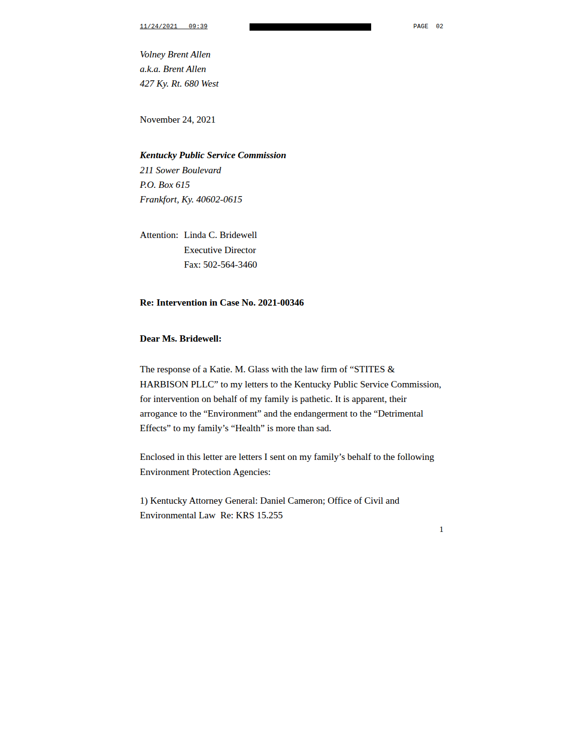11/24/2021 09:39 PAGE 02
Volney Brent Allen
a.k.a. Brent Allen
427 Ky. Rt. 680 West
November 24, 2021
Kentucky Public Service Commission
211 Sower Boulevard
P.O. Box 615
Frankfort, Ky. 40602-0615
| Attention: | Linda C. Bridewell |
| | Executive Director |
| | Fax: 502-564-3460 |
Re: Intervention in Case No. 2021-00346
Dear Ms. Bridewell:
The response of a Katie. M. Glass with the law firm of “STITES & HARBISON PLLC” to my letters to the Kentucky Public Service Commission, for intervention on behalf of my family is pathetic. It is apparent, their arrogance to the “Environment” and the endangerment to the “Detrimental Effects” to my family’s “Health” is more than sad.
Enclosed in this letter are letters I sent on my family’s behalf to the following Environment Protection Agencies:
1) Kentucky Attorney General: Daniel Cameron; Office of Civil and Environmental Law Re: KRS 15.255
1